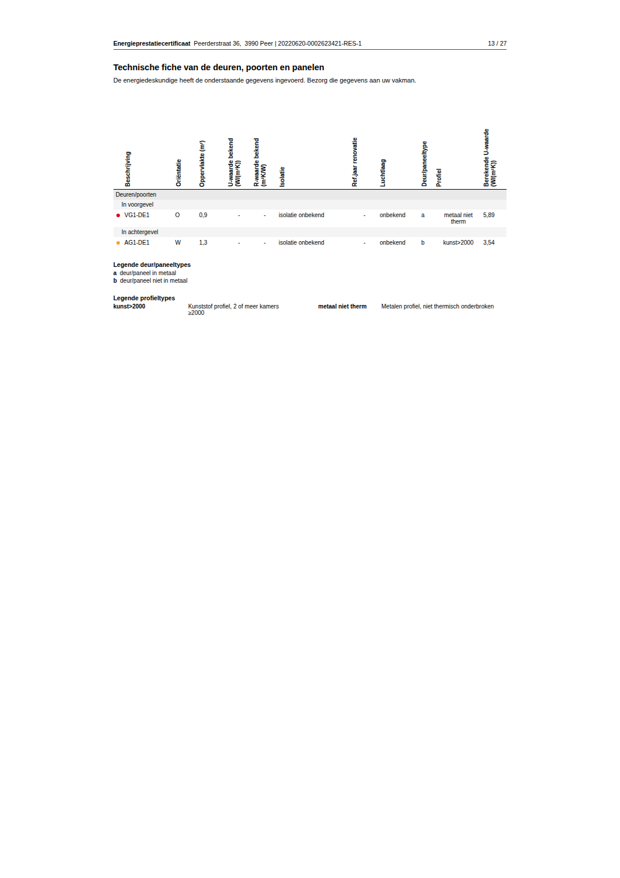Energieprestatiecertificaat Peerderstraat 36, 3990 Peer | 20220620-0002623421-RES-1
13 / 27
Technische fiche van de deuren, poorten en panelen
De energiedeskundige heeft de onderstaande gegevens ingevoerd. Bezorg die gegevens aan uw vakman.
| | Beschrijving | Oriëntatie | Oppervlakte (m²) | U‑waarde bekend (W/(m²K)) | R‑waarde bekend (m²K/W) | Isolatie | Ref.jaar renovatie | Luchtlaag | Deur/paneeltype | Profiel | Berekende U‑waarde (W/(m²K)) |
| --- | --- | --- | --- | --- | --- | --- | --- | --- | --- | --- | --- |
| Deuren/poorten |
| In voorgevel |
| | VG1-DE1 | O | 0,9 | - | - | isolatie onbekend | - | onbekend | a | metaal niet therm | 5,89 |
| In achtergevel |
| | AG1-DE1 | W | 1,3 | - | - | isolatie onbekend | - | onbekend | b | kunst>2000 | 3,54 |
Legende deur/paneeltypes
a deur/paneel in metaal
b deur/paneel niet in metaal
Legende profieltypes
kunst>2000
Kunststof profiel, 2 of meer kamers
≥2000
metaal niet therm
Metalen profiel, niet thermisch onderbroken